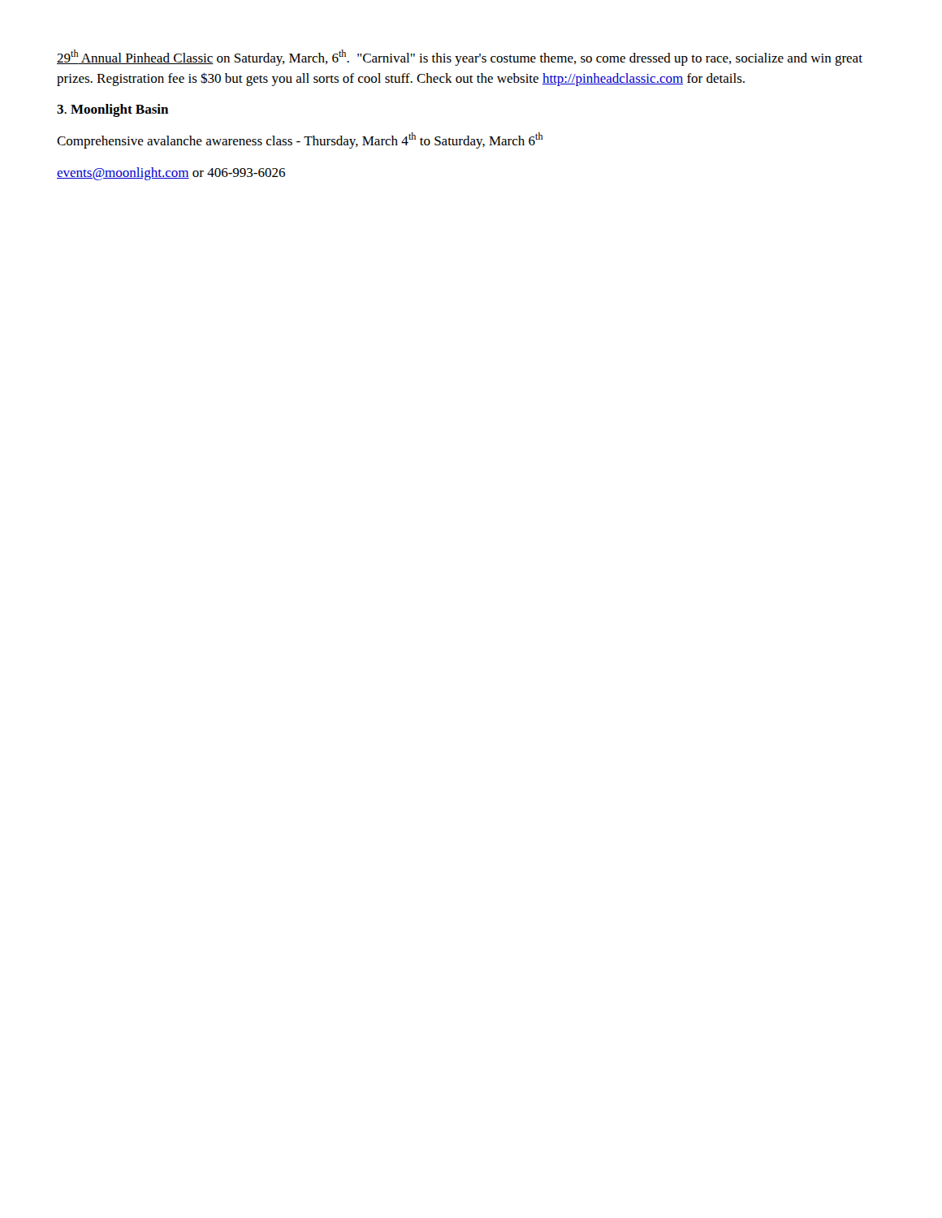29th Annual Pinhead Classic on Saturday, March, 6th. "Carnival" is this year's costume theme, so come dressed up to race, socialize and win great prizes. Registration fee is $30 but gets you all sorts of cool stuff. Check out the website http://pinheadclassic.com for details.
3. Moonlight Basin
Comprehensive avalanche awareness class - Thursday, March 4th to Saturday, March 6th
events@moonlight.com or 406-993-6026